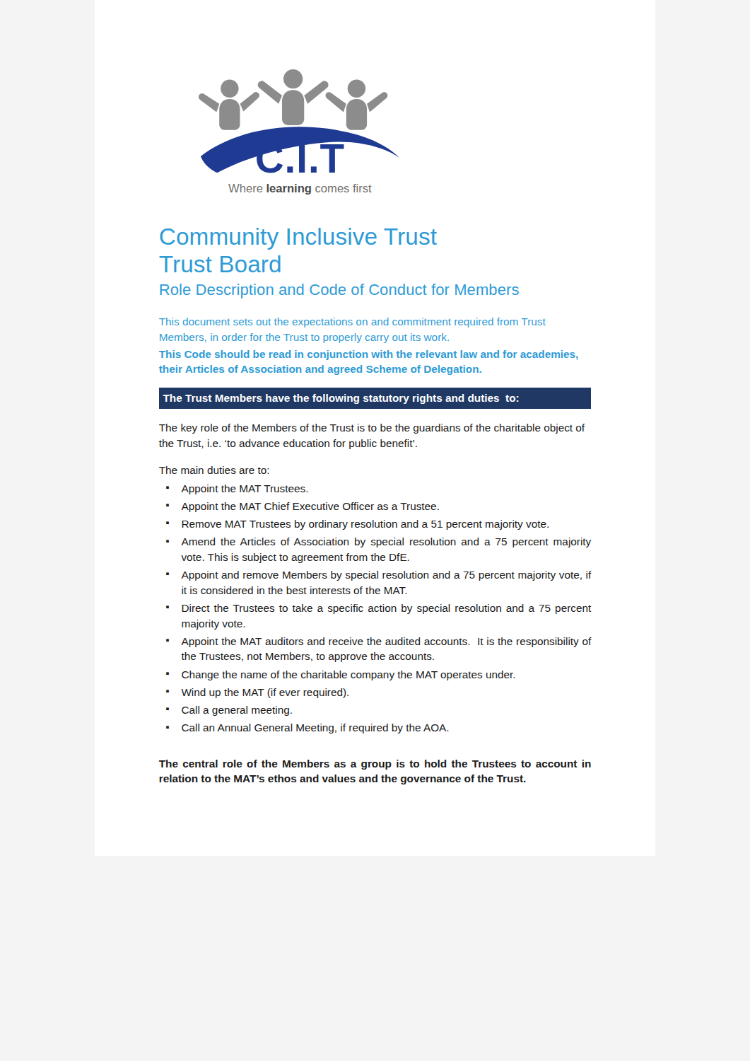C.I.T Where learning comes first
Community Inclusive Trust
Trust Board
Role Description and Code of Conduct for Members
This document sets out the expectations on and commitment required from Trust Members, in order for the Trust to properly carry out its work.
This Code should be read in conjunction with the relevant law and for academies, their Articles of Association and agreed Scheme of Delegation.
The Trust Members have the following statutory rights and duties to:
The key role of the Members of the Trust is to be the guardians of the charitable object of the Trust, i.e. ‘to advance education for public benefit’.
The main duties are to:
Appoint the MAT Trustees.
Appoint the MAT Chief Executive Officer as a Trustee.
Remove MAT Trustees by ordinary resolution and a 51 percent majority vote.
Amend the Articles of Association by special resolution and a 75 percent majority vote. This is subject to agreement from the DfE.
Appoint and remove Members by special resolution and a 75 percent majority vote, if it is considered in the best interests of the MAT.
Direct the Trustees to take a specific action by special resolution and a 75 percent majority vote.
Appoint the MAT auditors and receive the audited accounts. It is the responsibility of the Trustees, not Members, to approve the accounts.
Change the name of the charitable company the MAT operates under.
Wind up the MAT (if ever required).
Call a general meeting.
Call an Annual General Meeting, if required by the AOA.
The central role of the Members as a group is to hold the Trustees to account in relation to the MAT’s ethos and values and the governance of the Trust.